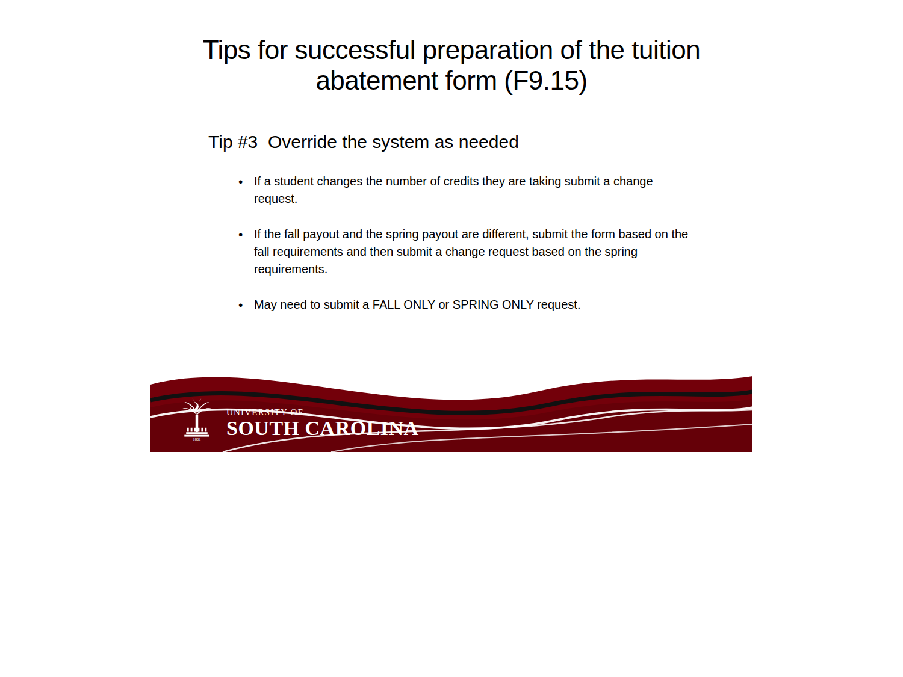Tips for successful preparation of the tuition abatement form (F9.15)
Tip #3 Override the system as needed
If a student changes the number of credits they are taking submit a change request.
If the fall payout and the spring payout are different, submit the form based on the fall requirements and then submit a change request based on the spring requirements.
May need to submit a FALL ONLY or SPRING ONLY request.
1801
University of South Carolina